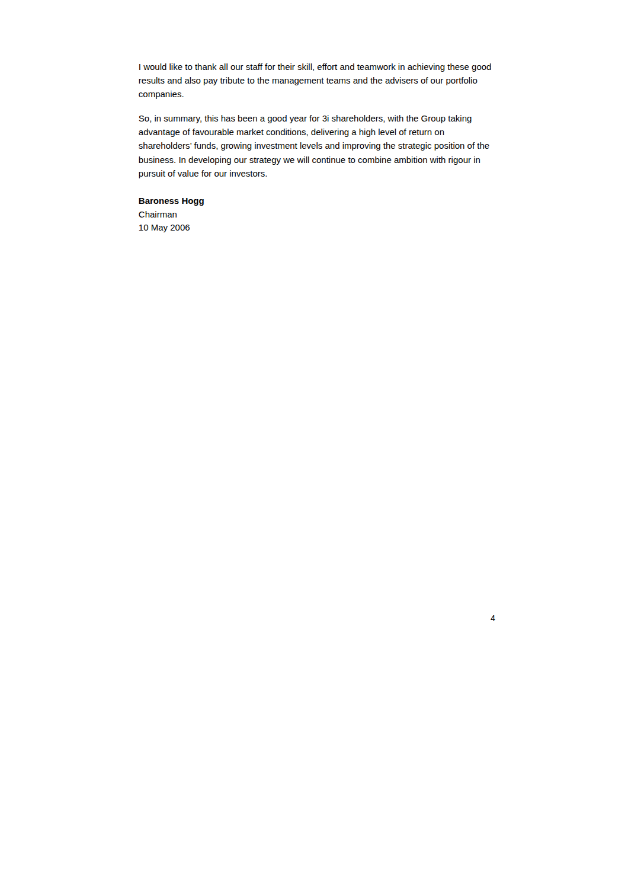I would like to thank all our staff for their skill, effort and teamwork in achieving these good results and also pay tribute to the management teams and the advisers of our portfolio companies.
So, in summary, this has been a good year for 3i shareholders, with the Group taking advantage of favourable market conditions, delivering a high level of return on shareholders’ funds, growing investment levels and improving the strategic position of the business. In developing our strategy we will continue to combine ambition with rigour in pursuit of value for our investors.
Baroness Hogg
Chairman
10 May 2006
4